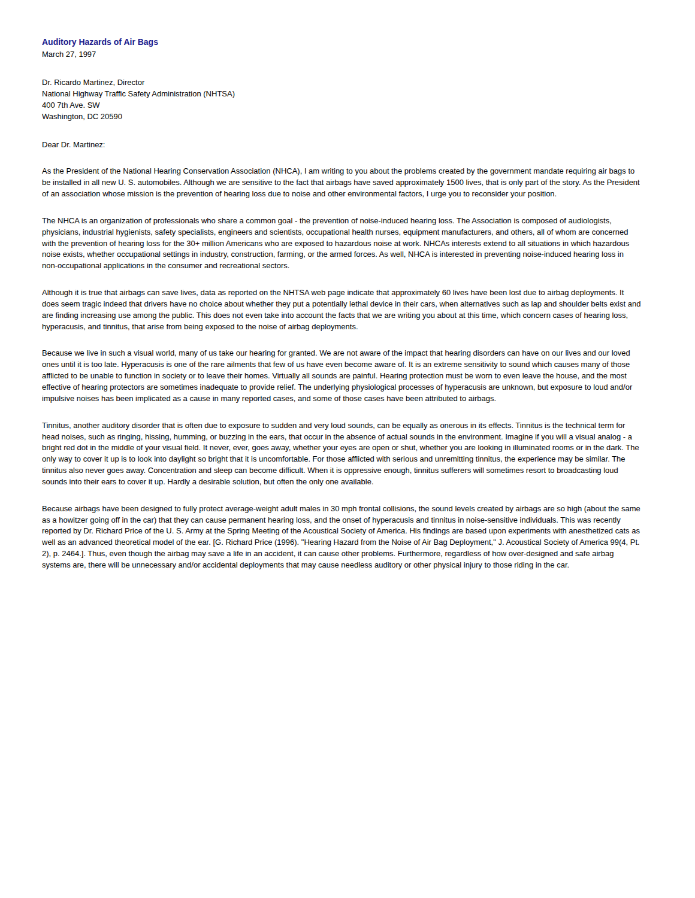Auditory Hazards of Air Bags
March 27, 1997
Dr. Ricardo Martinez, Director
National Highway Traffic Safety Administration (NHTSA)
400 7th Ave. SW
Washington, DC 20590
Dear Dr. Martinez:
As the President of the National Hearing Conservation Association (NHCA), I am writing to you about the problems created by the government mandate requiring air bags to be installed in all new U. S. automobiles. Although we are sensitive to the fact that airbags have saved approximately 1500 lives, that is only part of the story. As the President of an association whose mission is the prevention of hearing loss due to noise and other environmental factors, I urge you to reconsider your position.
The NHCA is an organization of professionals who share a common goal - the prevention of noise-induced hearing loss. The Association is composed of audiologists, physicians, industrial hygienists, safety specialists, engineers and scientists, occupational health nurses, equipment manufacturers, and others, all of whom are concerned with the prevention of hearing loss for the 30+ million Americans who are exposed to hazardous noise at work. NHCAs interests extend to all situations in which hazardous noise exists, whether occupational settings in industry, construction, farming, or the armed forces. As well, NHCA is interested in preventing noise-induced hearing loss in non-occupational applications in the consumer and recreational sectors.
Although it is true that airbags can save lives, data as reported on the NHTSA web page indicate that approximately 60 lives have been lost due to airbag deployments. It does seem tragic indeed that drivers have no choice about whether they put a potentially lethal device in their cars, when alternatives such as lap and shoulder belts exist and are finding increasing use among the public. This does not even take into account the facts that we are writing you about at this time, which concern cases of hearing loss, hyperacusis, and tinnitus, that arise from being exposed to the noise of airbag deployments.
Because we live in such a visual world, many of us take our hearing for granted. We are not aware of the impact that hearing disorders can have on our lives and our loved ones until it is too late. Hyperacusis is one of the rare ailments that few of us have even become aware of. It is an extreme sensitivity to sound which causes many of those afflicted to be unable to function in society or to leave their homes. Virtually all sounds are painful. Hearing protection must be worn to even leave the house, and the most effective of hearing protectors are sometimes inadequate to provide relief. The underlying physiological processes of hyperacusis are unknown, but exposure to loud and/or impulsive noises has been implicated as a cause in many reported cases, and some of those cases have been attributed to airbags.
Tinnitus, another auditory disorder that is often due to exposure to sudden and very loud sounds, can be equally as onerous in its effects. Tinnitus is the technical term for head noises, such as ringing, hissing, humming, or buzzing in the ears, that occur in the absence of actual sounds in the environment. Imagine if you will a visual analog - a bright red dot in the middle of your visual field. It never, ever, goes away, whether your eyes are open or shut, whether you are looking in illuminated rooms or in the dark. The only way to cover it up is to look into daylight so bright that it is uncomfortable. For those afflicted with serious and unremitting tinnitus, the experience may be similar. The tinnitus also never goes away. Concentration and sleep can become difficult. When it is oppressive enough, tinnitus sufferers will sometimes resort to broadcasting loud sounds into their ears to cover it up. Hardly a desirable solution, but often the only one available.
Because airbags have been designed to fully protect average-weight adult males in 30 mph frontal collisions, the sound levels created by airbags are so high (about the same as a howitzer going off in the car) that they can cause permanent hearing loss, and the onset of hyperacusis and tinnitus in noise-sensitive individuals. This was recently reported by Dr. Richard Price of the U. S. Army at the Spring Meeting of the Acoustical Society of America. His findings are based upon experiments with anesthetized cats as well as an advanced theoretical model of the ear. [G. Richard Price (1996). "Hearing Hazard from the Noise of Air Bag Deployment," J. Acoustical Society of America 99(4, Pt. 2), p. 2464.]. Thus, even though the airbag may save a life in an accident, it can cause other problems. Furthermore, regardless of how over-designed and safe airbag systems are, there will be unnecessary and/or accidental deployments that may cause needless auditory or other physical injury to those riding in the car.